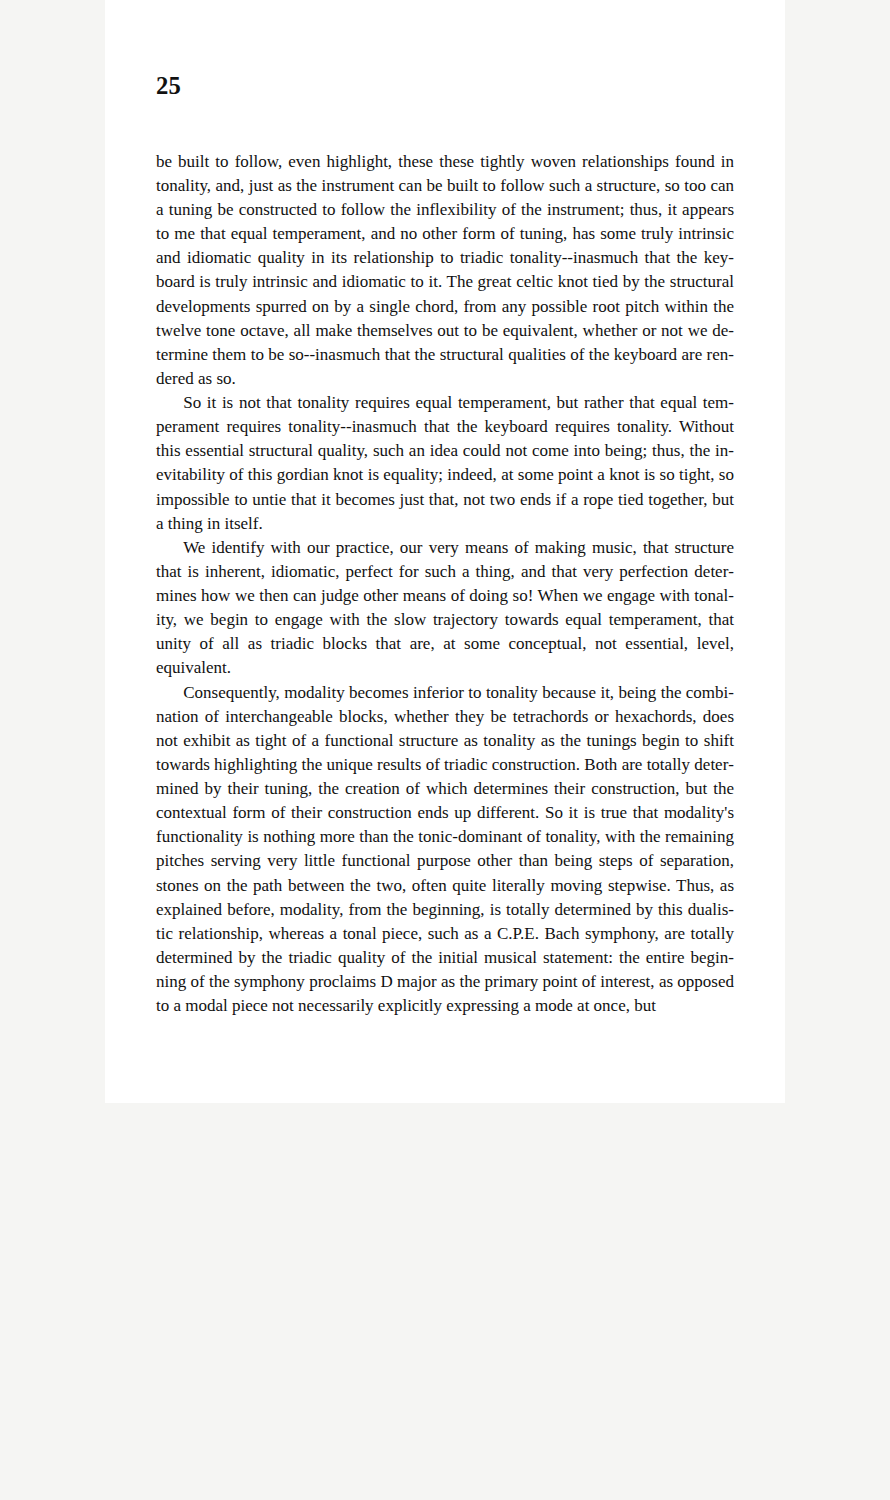25
be built to follow, even highlight, these these tightly woven relationships found in tonality, and, just as the instrument can be built to follow such a structure, so too can a tuning be constructed to follow the inflexibility of the instrument; thus, it appears to me that equal temperament, and no other form of tuning, has some truly intrinsic and idiomatic quality in its relationship to triadic tonality--inasmuch that the keyboard is truly intrinsic and idiomatic to it. The great celtic knot tied by the structural developments spurred on by a single chord, from any possible root pitch within the twelve tone octave, all make themselves out to be equivalent, whether or not we determine them to be so--inasmuch that the structural qualities of the keyboard are rendered as so.
So it is not that tonality requires equal temperament, but rather that equal temperament requires tonality--inasmuch that the keyboard requires tonality. Without this essential structural quality, such an idea could not come into being; thus, the inevitability of this gordian knot is equality; indeed, at some point a knot is so tight, so impossible to untie that it becomes just that, not two ends if a rope tied together, but a thing in itself.
We identify with our practice, our very means of making music, that structure that is inherent, idiomatic, perfect for such a thing, and that very perfection determines how we then can judge other means of doing so! When we engage with tonality, we begin to engage with the slow trajectory towards equal temperament, that unity of all as triadic blocks that are, at some conceptual, not essential, level, equivalent.
Consequently, modality becomes inferior to tonality because it, being the combination of interchangeable blocks, whether they be tetrachords or hexachords, does not exhibit as tight of a functional structure as tonality as the tunings begin to shift towards highlighting the unique results of triadic construction. Both are totally determined by their tuning, the creation of which determines their construction, but the contextual form of their construction ends up different. So it is true that modality's functionality is nothing more than the tonic-dominant of tonality, with the remaining pitches serving very little functional purpose other than being steps of separation, stones on the path between the two, often quite literally moving stepwise. Thus, as explained before, modality, from the beginning, is totally determined by this dualistic relationship, whereas a tonal piece, such as a C.P.E. Bach symphony, are totally determined by the triadic quality of the initial musical statement: the entire beginning of the symphony proclaims D major as the primary point of interest, as opposed to a modal piece not necessarily explicitly expressing a mode at once, but